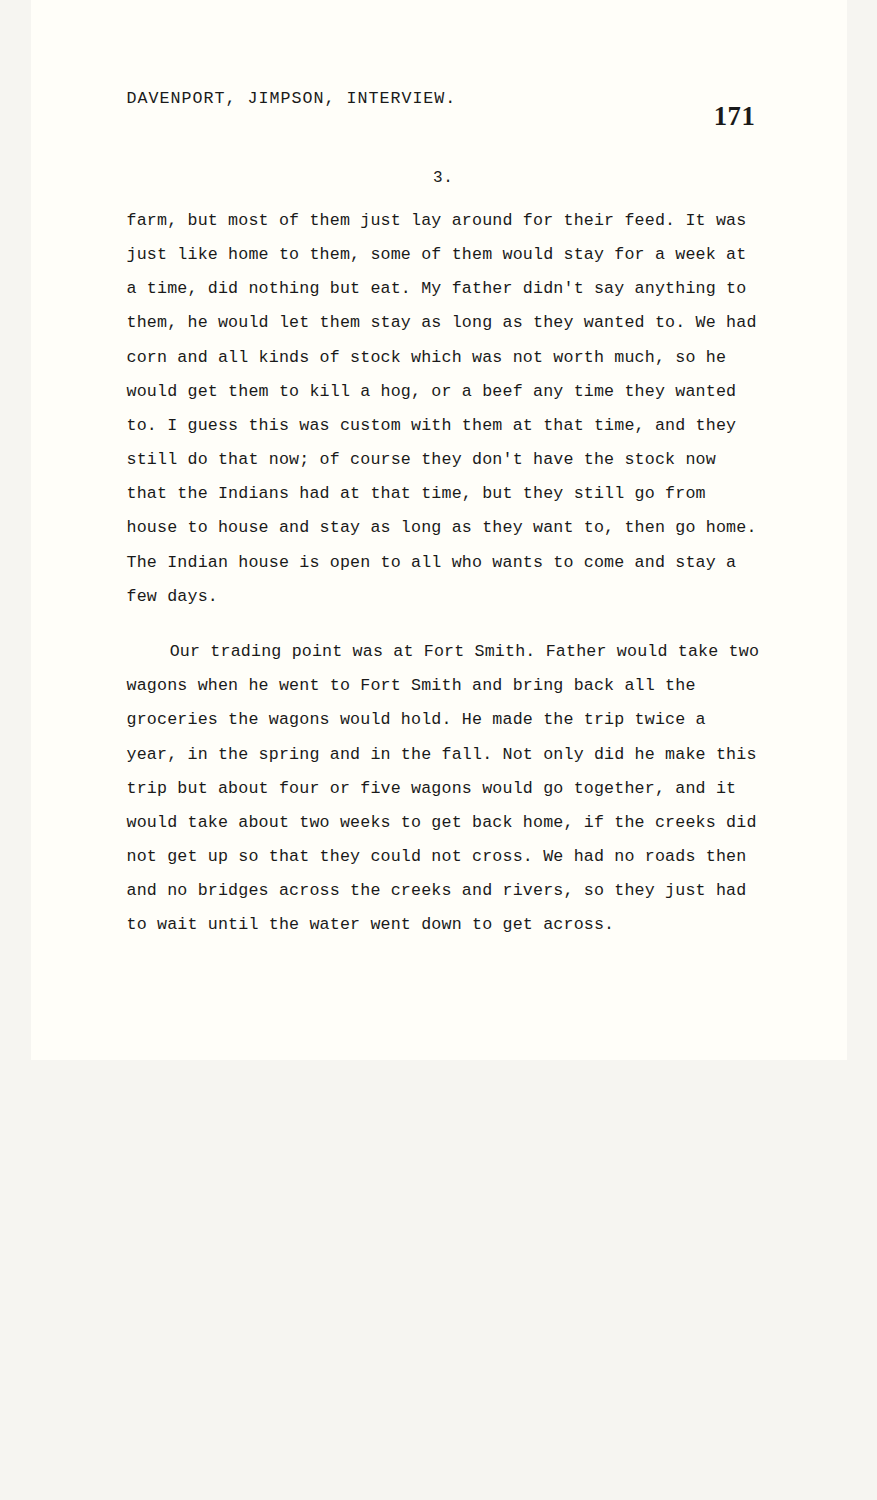DAVENPORT, JIMPSON, INTERVIEW.
171
3.
farm, but most of them just lay around for their feed. It was just like home to them, some of them would stay for a week at a time, did nothing but eat. My father didn't say anything to them, he would let them stay as long as they wanted to. We had corn and all kinds of stock which was not worth much, so he would get them to kill a hog, or a beef any time they wanted to. I guess this was custom with them at that time, and they still do that now; of course they don't have the stock now that the Indians had at that time, but they still go from house to house and stay as long as they want to, then go home. The Indian house is open to all who wants to come and stay a few days.
Our trading point was at Fort Smith. Father would take two wagons when he went to Fort Smith and bring back all the groceries the wagons would hold. He made the trip twice a year, in the spring and in the fall. Not only did he make this trip but about four or five wagons would go together, and it would take about two weeks to get back home, if the creeks did not get up so that they could not cross. We had no roads then and no bridges across the creeks and rivers, so they just had to wait until the water went down to get across.